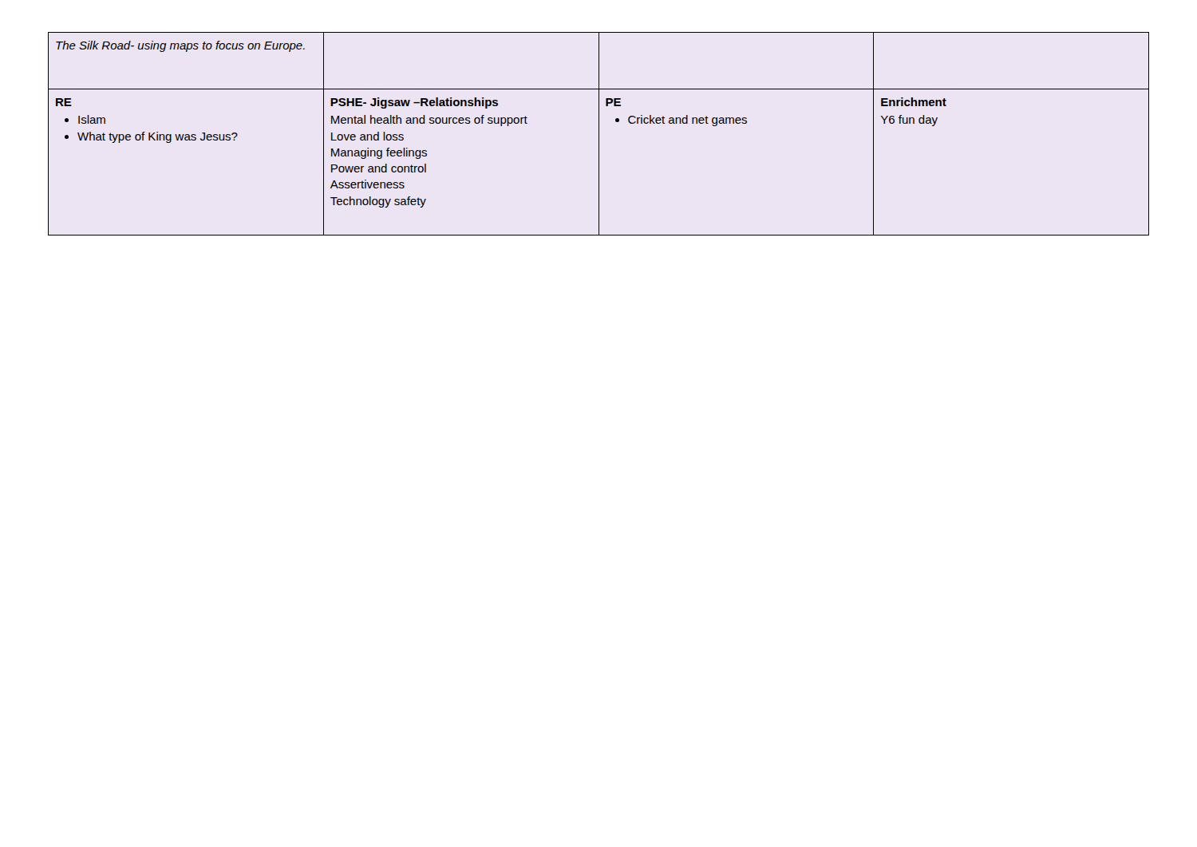| The Silk Road- using maps to focus on Europe. | | | |
| RE Islam What type of King was Jesus? | PSHE- Jigsaw –Relationships Mental health and sources of support Love and loss Managing feelings Power and control Assertiveness Technology safety | PE Cricket and net games | Enrichment Y6 fun day |